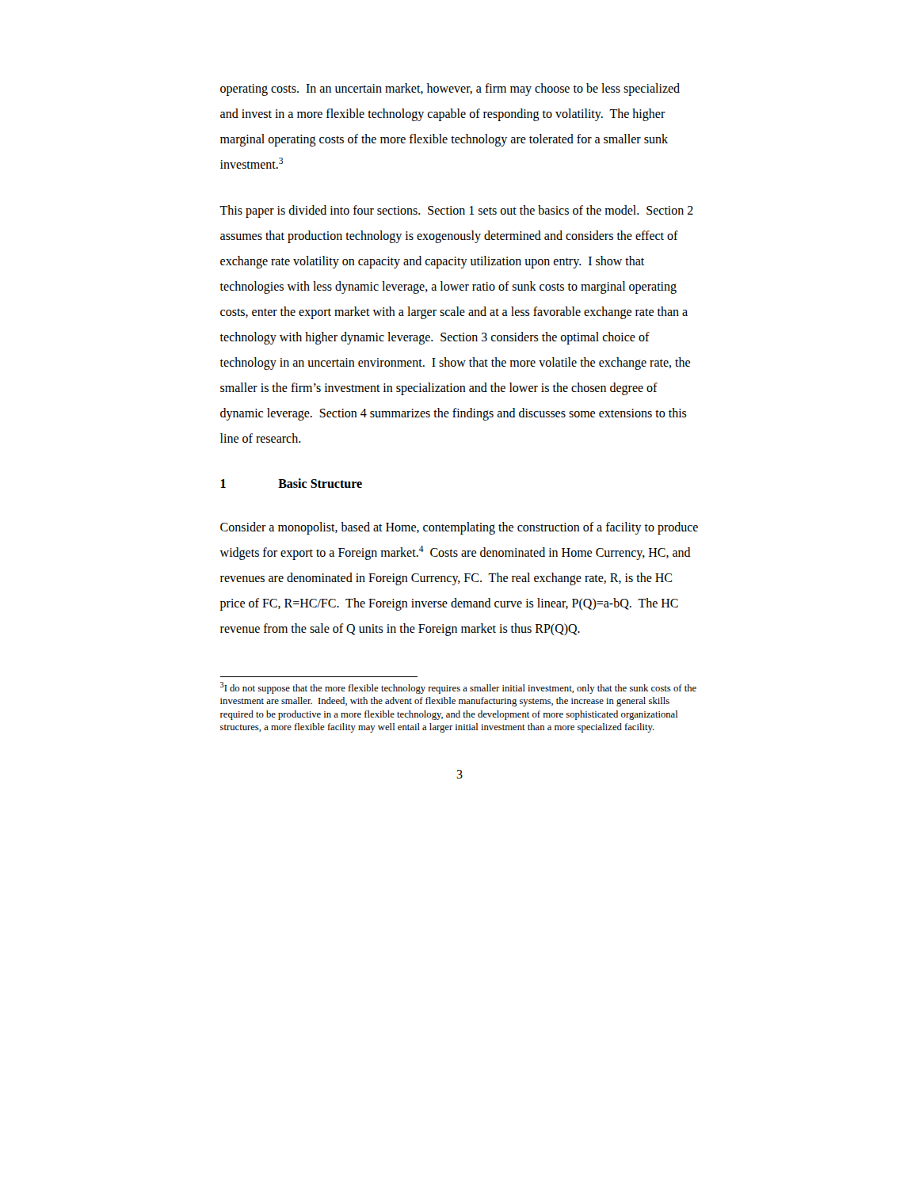operating costs. In an uncertain market, however, a firm may choose to be less specialized and invest in a more flexible technology capable of responding to volatility. The higher marginal operating costs of the more flexible technology are tolerated for a smaller sunk investment.3
This paper is divided into four sections. Section 1 sets out the basics of the model. Section 2 assumes that production technology is exogenously determined and considers the effect of exchange rate volatility on capacity and capacity utilization upon entry. I show that technologies with less dynamic leverage, a lower ratio of sunk costs to marginal operating costs, enter the export market with a larger scale and at a less favorable exchange rate than a technology with higher dynamic leverage. Section 3 considers the optimal choice of technology in an uncertain environment. I show that the more volatile the exchange rate, the smaller is the firm’s investment in specialization and the lower is the chosen degree of dynamic leverage. Section 4 summarizes the findings and discusses some extensions to this line of research.
1 Basic Structure
Consider a monopolist, based at Home, contemplating the construction of a facility to produce widgets for export to a Foreign market.4 Costs are denominated in Home Currency, HC, and revenues are denominated in Foreign Currency, FC. The real exchange rate, R, is the HC price of FC, R=HC/FC. The Foreign inverse demand curve is linear, P(Q)=a-bQ. The HC revenue from the sale of Q units in the Foreign market is thus RP(Q)Q.
3I do not suppose that the more flexible technology requires a smaller initial investment, only that the sunk costs of the investment are smaller. Indeed, with the advent of flexible manufacturing systems, the increase in general skills required to be productive in a more flexible technology, and the development of more sophisticated organizational structures, a more flexible facility may well entail a larger initial investment than a more specialized facility.
3